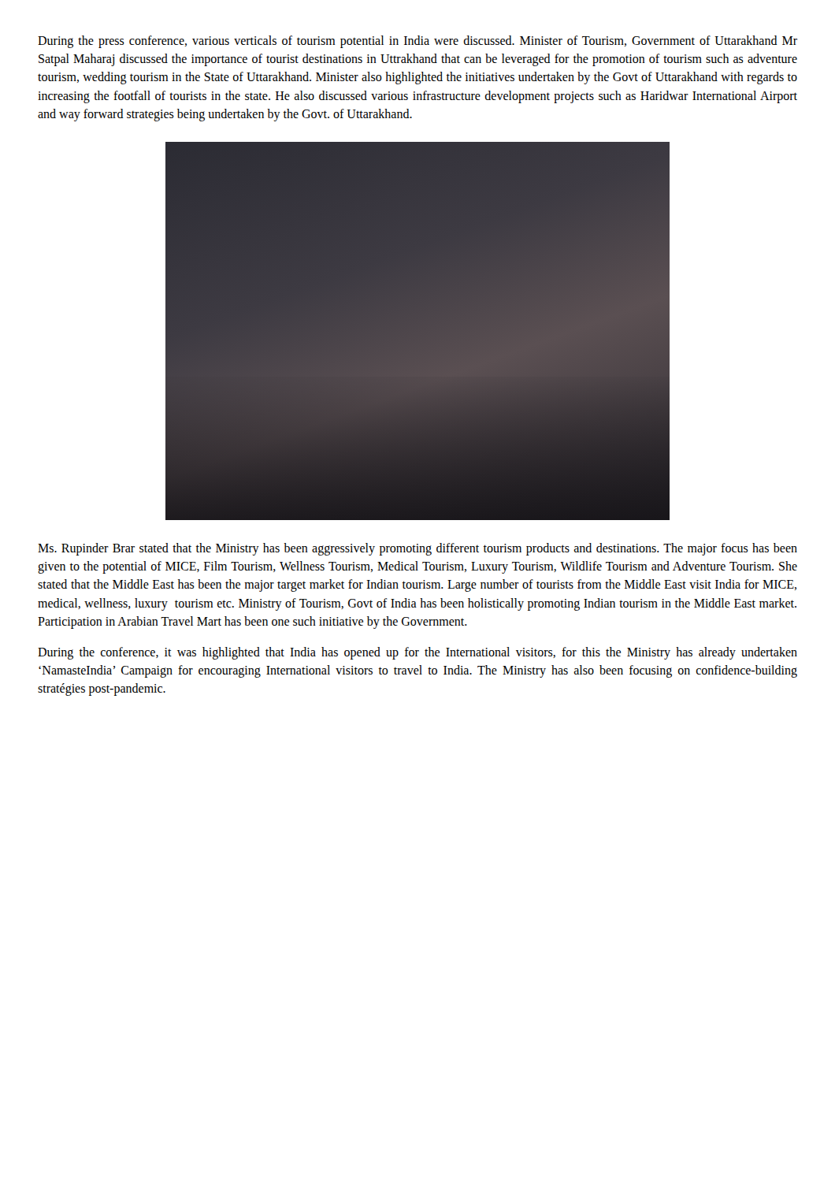During the press conference, various verticals of tourism potential in India were discussed. Minister of Tourism, Government of Uttarakhand Mr Satpal Maharaj discussed the importance of tourist destinations in Uttrakhand that can be leveraged for the promotion of tourism such as adventure tourism, wedding tourism in the State of Uttarakhand. Minister also highlighted the initiatives undertaken by the Govt of Uttarakhand with regards to increasing the footfall of tourists in the state. He also discussed various infrastructure development projects such as Haridwar International Airport and way forward strategies being undertaken by the Govt. of Uttarakhand.
Ms. Rupinder Brar stated that the Ministry has been aggressively promoting different tourism products and destinations. The major focus has been given to the potential of MICE, Film Tourism, Wellness Tourism, Medical Tourism, Luxury Tourism, Wildlife Tourism and Adventure Tourism. She stated that the Middle East has been the major target market for Indian tourism. Large number of tourists from the Middle East visit India for MICE, medical, wellness, luxury tourism etc. Ministry of Tourism, Govt of India has been holistically promoting Indian tourism in the Middle East market. Participation in Arabian Travel Mart has been one such initiative by the Government.
During the conference, it was highlighted that India has opened up for the International visitors, for this the Ministry has already undertaken ‘NamasteIndia’ Campaign for encouraging International visitors to travel to India. The Ministry has also been focusing on confidence-building stratégies post-pandemic.